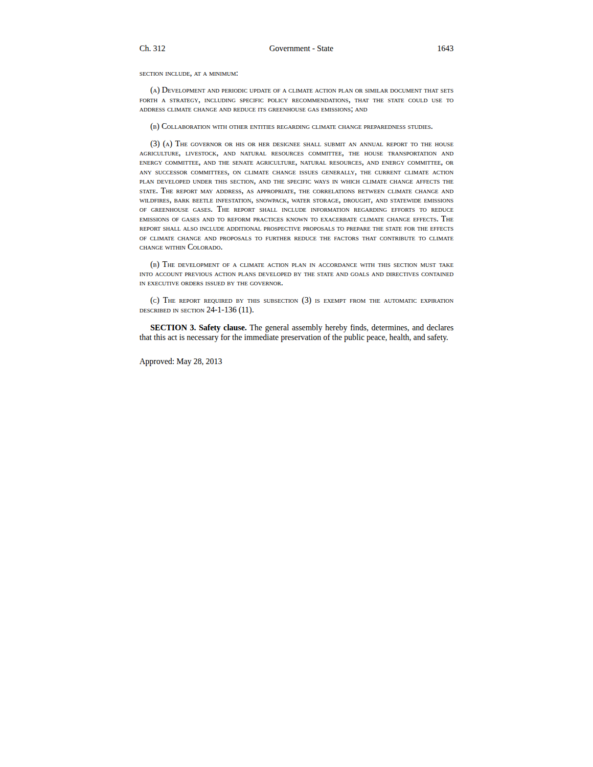Ch. 312
Government - State
1643
section include, at a minimum:
(a) Development and periodic update of a climate action plan or similar document that sets forth a strategy, including specific policy recommendations, that the state could use to address climate change and reduce its greenhouse gas emissions; and
(b) Collaboration with other entities regarding climate change preparedness studies.
(3) (a) The governor or his or her designee shall submit an annual report to the house agriculture, livestock, and natural resources committee, the house transportation and energy committee, and the senate agriculture, natural resources, and energy committee, or any successor committees, on climate change issues generally, the current climate action plan developed under this section, and the specific ways in which climate change affects the state. The report may address, as appropriate, the correlations between climate change and wildfires, bark beetle infestation, snowpack, water storage, drought, and statewide emissions of greenhouse gases. The report shall include information regarding efforts to reduce emissions of gases and to reform practices known to exacerbate climate change effects. The report shall also include additional prospective proposals to prepare the state for the effects of climate change and proposals to further reduce the factors that contribute to climate change within Colorado.
(b) The development of a climate action plan in accordance with this section must take into account previous action plans developed by the state and goals and directives contained in executive orders issued by the governor.
(c) The report required by this subsection (3) is exempt from the automatic expiration described in section 24-1-136 (11).
SECTION 3. Safety clause. The general assembly hereby finds, determines, and declares that this act is necessary for the immediate preservation of the public peace, health, and safety.
Approved: May 28, 2013